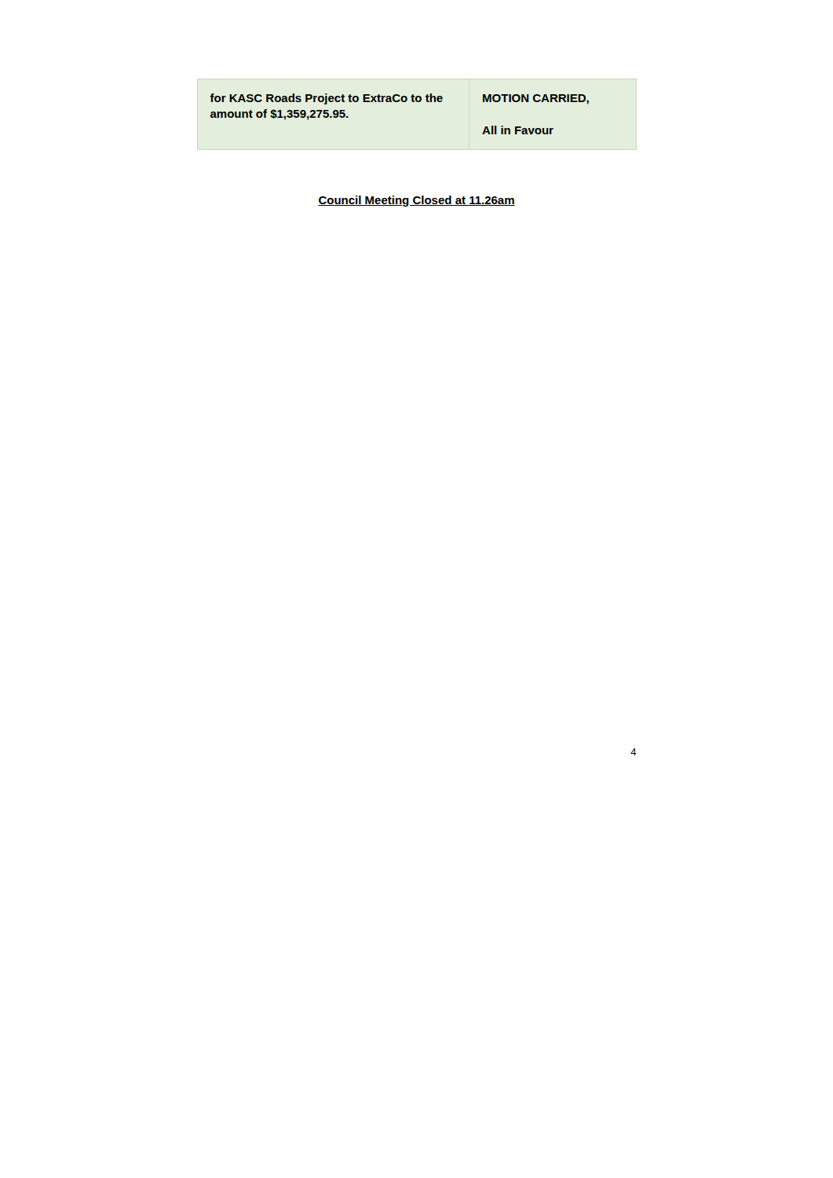| for KASC Roads Project to ExtraCo to the amount of $1,359,275.95. | MOTION CARRIED, All in Favour |
Council Meeting Closed at 11.26am
4